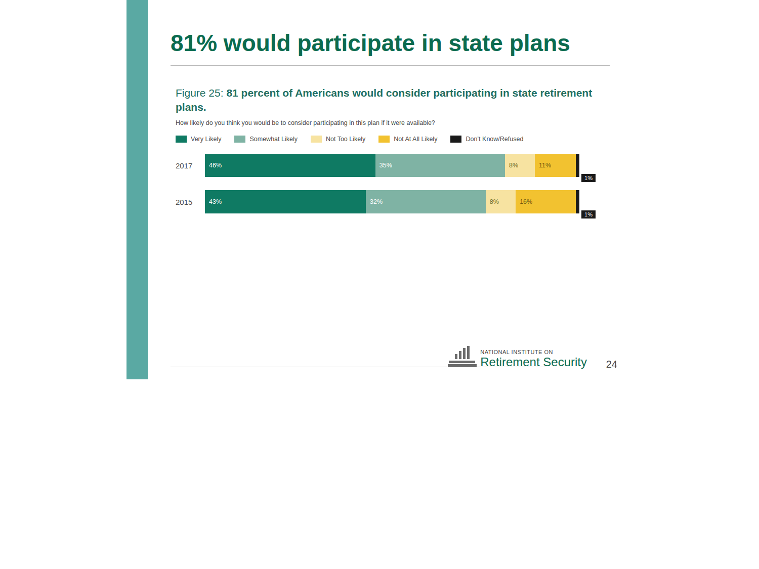81% would participate in state plans
Figure 25: 81 percent of Americans would consider participating in state retirement plans.
How likely do you think you would be to consider participating in this plan if it were available?
Very Likely Somewhat Likely Not Too Likely Not At All Likely Don’t Know/Refused
2017
46%
35%
8%
11%
1%
2015
43%
32%
8%
16%
1%
NATIONAL INSTITUTE ON
Retirement Security
24